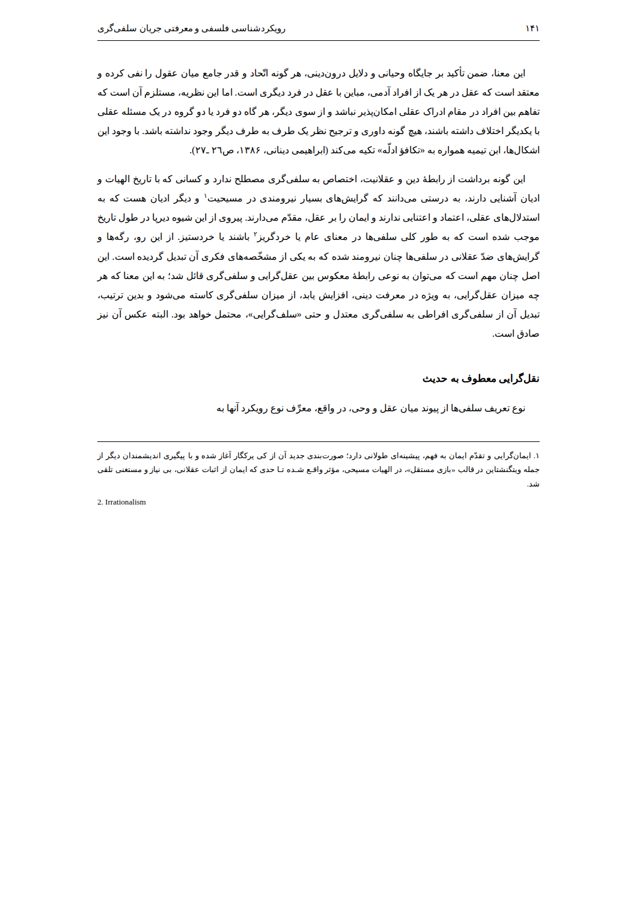۱۴۱ رویکردشناسی فلسفی و معرفتی جریان سلفی‌گری
این معنا، ضمن تأکید بر جایگاه وحیانی و دلایل درون‌دینی، هر گونه اتّحاد و قدر جامع میان عقول را نفی کرده و معتقد است که عقل در هر یک از افراد آدمی، مباین با عقل در فرد دیگری است. اما این نظریه، مستلزم آن است که تفاهم بین افراد در مقام ادراک عقلی امکان‌پذیر نباشد و از سوی دیگر، هر گاه دو فرد یا دو گروه در یک مسئله عقلی با یکدیگر اختلاف داشته باشند، هیچ گونه داوری و ترجیح نظر یک طرف به طرف دیگر وجود نداشته باشد. با وجود این اشکال‌ها، ابن تیمیه همواره به «تکافؤ ادلّه» تکیه می‌کند (ابراهیمی دینانی، ۱۳۸۶، ص۲٦ ـ۲۷).
این گونه برداشت از رابطهٔ دین و عقلانیت، اختصاص به سلفی‌گری مصطلح ندارد و کسانی که با تاریخ الهیات و ادیان آشنایی دارند، به درستی می‌دانند که گرایش‌های بسیار نیرومندی در مسیحیت۱ و دیگر ادیان هست که به استدلال‌های عقلی، اعتماد و اعتنایی ندارند و ایمان را بر عقل، مقدّم می‌دارند. پیروی از این شیوه دیرپا در طول تاریخ موجب شده است که به طور کلی سلفی‌ها در معنای عام یا خردگریز۲ باشند یا خردستیز. از این رو، رگه‌ها و گرایش‌های ضدّ عقلانی در سلفی‌ها چنان نیرومند شده که به یکی از مشخّصه‌های فکری آن تبدیل گردیده است. این اصل چنان مهم است که می‌توان به نوعی رابطهٔ معکوس بین عقل‌گرایی و سلفی‌گری قائل شد؛ به این معنا که هر چه میزان عقل‌گرایی، به ویژه در معرفت دینی، افزایش یابد، از میزان سلفی‌گری کاسته می‌شود و بدین ترتیب، تبدیل آن از سلفی‌گری افراطی به سلفی‌گری معتدل و حتی «سلف‌گرایی»، محتمل خواهد بود. البته عکس آن نیز صادق است.
نقل‌گرایی معطوف به حدیث
نوع تعریف سلفی‌ها از پیوند میان عقل و وحی، در واقع، معرِّف نوع رویکرد آنها به
۱. ایمان‌گرایی و تقدّم ایمان به فهم، پیشینه‌ای طولانی دارد؛ صورت‌بندی جدید آن از کی یرکگار آغاز شده و با پیگیری اندیشمندان دیگر از جمله ویتگنشتاین در قالب «بازی مستقل»، در الهیات مسیحی، مؤثر واقـع شـده تـا حدی که ایمان از اثبات عقلانی، بی نیاز و مستغنی تلقی شد.
2. Irrationalism